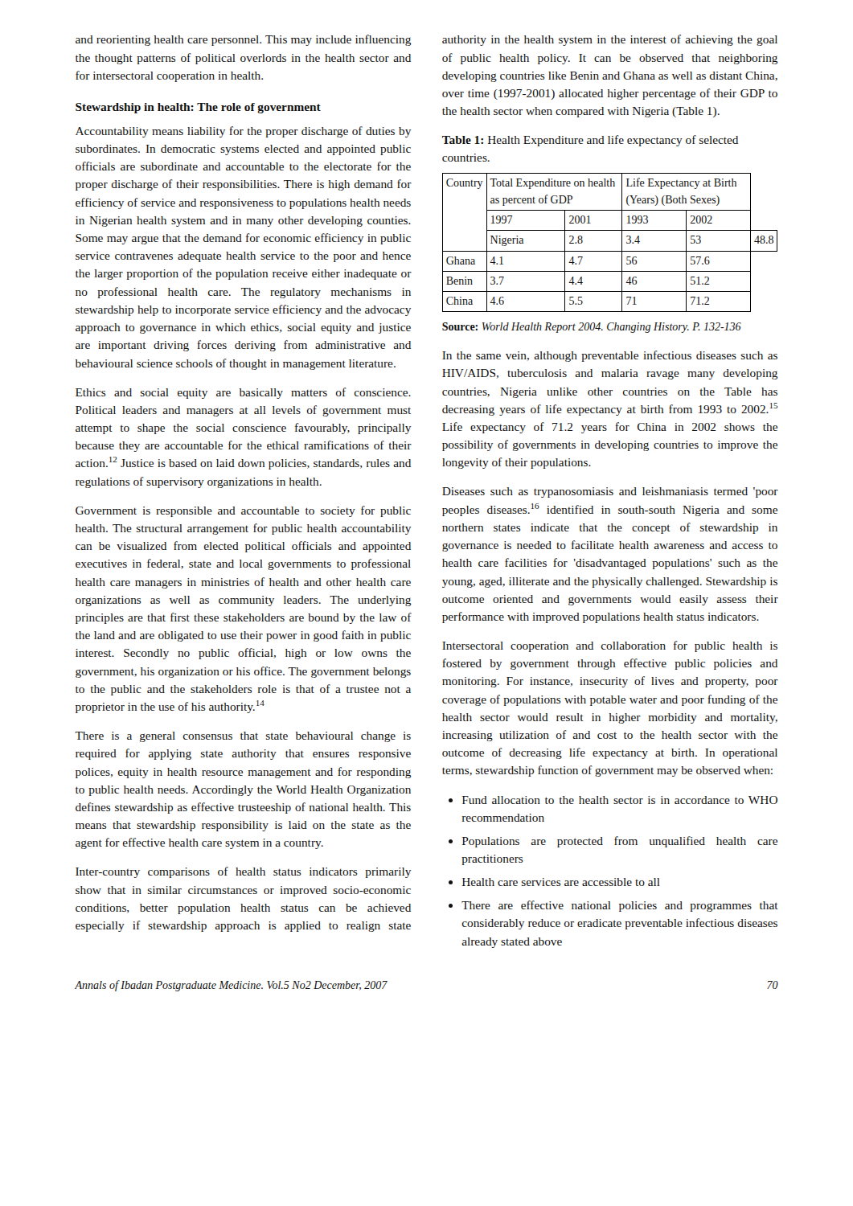and reorienting health care personnel. This may include influencing the thought patterns of political overlords in the health sector and for intersectoral cooperation in health.
Stewardship in health: The role of government
Accountability means liability for the proper discharge of duties by subordinates. In democratic systems elected and appointed public officials are subordinate and accountable to the electorate for the proper discharge of their responsibilities. There is high demand for efficiency of service and responsiveness to populations health needs in Nigerian health system and in many other developing counties. Some may argue that the demand for economic efficiency in public service contravenes adequate health service to the poor and hence the larger proportion of the population receive either inadequate or no professional health care. The regulatory mechanisms in stewardship help to incorporate service efficiency and the advocacy approach to governance in which ethics, social equity and justice are important driving forces deriving from administrative and behavioural science schools of thought in management literature.
Ethics and social equity are basically matters of conscience. Political leaders and managers at all levels of government must attempt to shape the social conscience favourably, principally because they are accountable for the ethical ramifications of their action.12 Justice is based on laid down policies, standards, rules and regulations of supervisory organizations in health.
Government is responsible and accountable to society for public health. The structural arrangement for public health accountability can be visualized from elected political officials and appointed executives in federal, state and local governments to professional health care managers in ministries of health and other health care organizations as well as community leaders. The underlying principles are that first these stakeholders are bound by the law of the land and are obligated to use their power in good faith in public interest. Secondly no public official, high or low owns the government, his organization or his office. The government belongs to the public and the stakeholders role is that of a trustee not a proprietor in the use of his authority.14
There is a general consensus that state behavioural change is required for applying state authority that ensures responsive polices, equity in health resource management and for responding to public health needs. Accordingly the World Health Organization defines stewardship as effective trusteeship of national health. This means that stewardship responsibility is laid on the state as the agent for effective health care system in a country.
Inter-country comparisons of health status indicators primarily show that in similar circumstances or improved socio-economic conditions, better population health status can be achieved especially if stewardship approach is applied to realign state authority in the health system in the interest of achieving the goal of public health policy. It can be observed that neighboring developing countries like Benin and Ghana as well as distant China, over time (1997-2001) allocated higher percentage of their GDP to the health sector when compared with Nigeria (Table 1).
Table 1: Health Expenditure and life expectancy of selected countries.
| Country | Total Expenditure on health as percent of GDP | Life Expectancy at Birth (Years) (Both Sexes) |
| --- | --- | --- |
| 1997 | 2001 | 1993 | 2002 |
| Nigeria | 2.8 | 3.4 | 53 | 48.8 |
| Ghana | 4.1 | 4.7 | 56 | 57.6 |
| Benin | 3.7 | 4.4 | 46 | 51.2 |
| China | 4.6 | 5.5 | 71 | 71.2 |
Source: World Health Report 2004. Changing History. P. 132-136
In the same vein, although preventable infectious diseases such as HIV/AIDS, tuberculosis and malaria ravage many developing countries, Nigeria unlike other countries on the Table has decreasing years of life expectancy at birth from 1993 to 2002.15 Life expectancy of 71.2 years for China in 2002 shows the possibility of governments in developing countries to improve the longevity of their populations.
Diseases such as trypanosomiasis and leishmaniasis termed 'poor peoples diseases.16 identified in south-south Nigeria and some northern states indicate that the concept of stewardship in governance is needed to facilitate health awareness and access to health care facilities for 'disadvantaged populations' such as the young, aged, illiterate and the physically challenged. Stewardship is outcome oriented and governments would easily assess their performance with improved populations health status indicators.
Intersectoral cooperation and collaboration for public health is fostered by government through effective public policies and monitoring. For instance, insecurity of lives and property, poor coverage of populations with potable water and poor funding of the health sector would result in higher morbidity and mortality, increasing utilization of and cost to the health sector with the outcome of decreasing life expectancy at birth. In operational terms, stewardship function of government may be observed when:
Fund allocation to the health sector is in accordance to WHO recommendation
Populations are protected from unqualified health care practitioners
Health care services are accessible to all
There are effective national policies and programmes that considerably reduce or eradicate preventable infectious diseases already stated above
Annals of Ibadan Postgraduate Medicine. Vol.5 No2 December, 2007 70